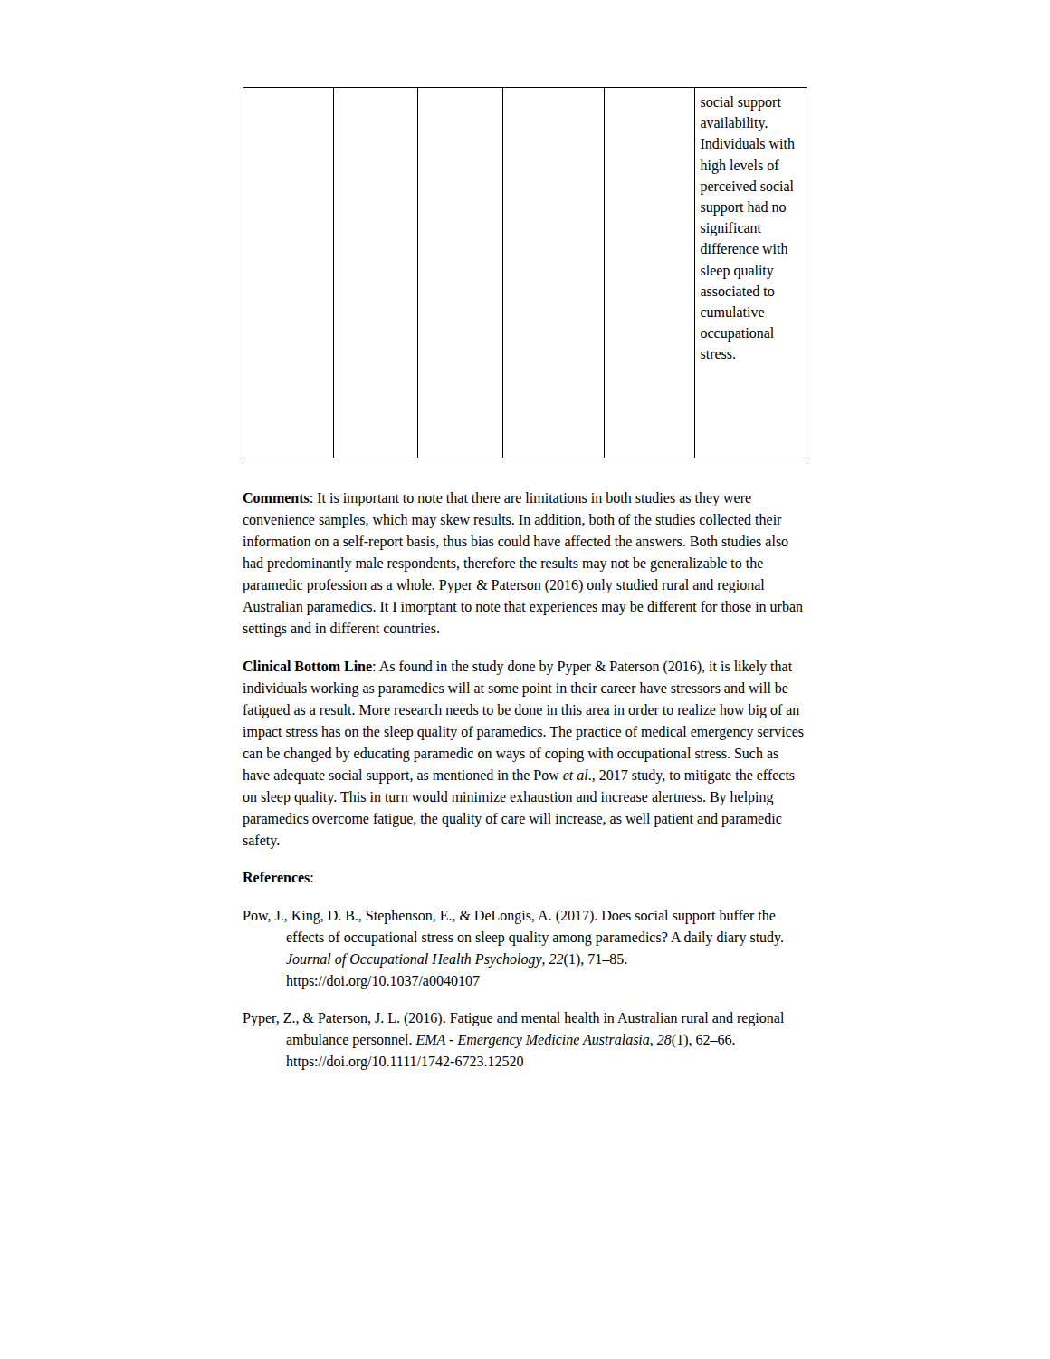| | | | | | social support availability. Individuals with high levels of perceived social support had no significant difference with sleep quality associated to cumulative occupational stress. |
Comments: It is important to note that there are limitations in both studies as they were convenience samples, which may skew results. In addition, both of the studies collected their information on a self-report basis, thus bias could have affected the answers. Both studies also had predominantly male respondents, therefore the results may not be generalizable to the paramedic profession as a whole. Pyper & Paterson (2016) only studied rural and regional Australian paramedics. It I imorptant to note that experiences may be different for those in urban settings and in different countries.
Clinical Bottom Line: As found in the study done by Pyper & Paterson (2016), it is likely that individuals working as paramedics will at some point in their career have stressors and will be fatigued as a result. More research needs to be done in this area in order to realize how big of an impact stress has on the sleep quality of paramedics. The practice of medical emergency services can be changed by educating paramedic on ways of coping with occupational stress. Such as have adequate social support, as mentioned in the Pow et al., 2017 study, to mitigate the effects on sleep quality. This in turn would minimize exhaustion and increase alertness. By helping paramedics overcome fatigue, the quality of care will increase, as well patient and paramedic safety.
References:
Pow, J., King, D. B., Stephenson, E., & DeLongis, A. (2017). Does social support buffer the effects of occupational stress on sleep quality among paramedics? A daily diary study. Journal of Occupational Health Psychology, 22(1), 71–85. https://doi.org/10.1037/a0040107
Pyper, Z., & Paterson, J. L. (2016). Fatigue and mental health in Australian rural and regional ambulance personnel. EMA - Emergency Medicine Australasia, 28(1), 62–66. https://doi.org/10.1111/1742-6723.12520